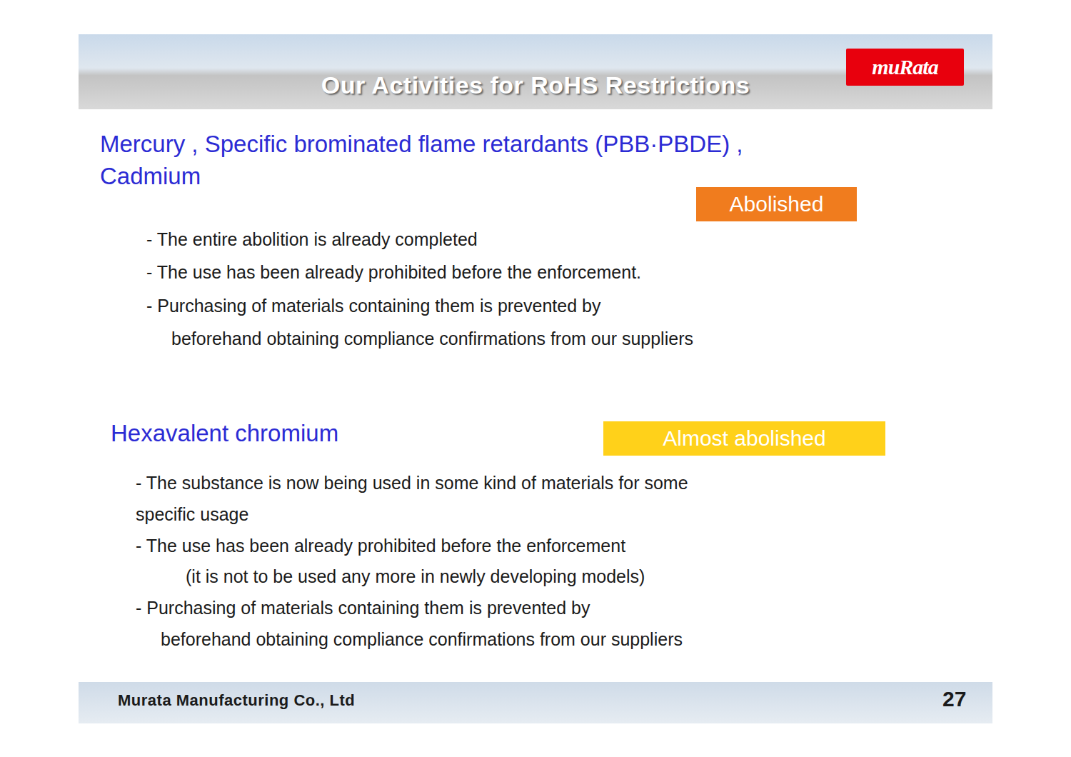Our Activities for RoHS Restrictions
muRata
Mercury , Specific brominated flame retardants (PBB·PBDE) ,
Cadmium
Abolished
- The entire abolition is already completed
- The use has been already prohibited before the enforcement.
- Purchasing of materials containing them is prevented by beforehand obtaining compliance confirmations from our suppliers
Hexavalent chromium
Almost abolished
- The substance is now being used in some kind of materials for some
specific usage
- The use has been already prohibited before the enforcement (it is not to be used any more in newly developing models) - Purchasing of materials containing them is prevented by beforehand obtaining compliance confirmations from our suppliers
Murata Manufacturing Co., Ltd
27